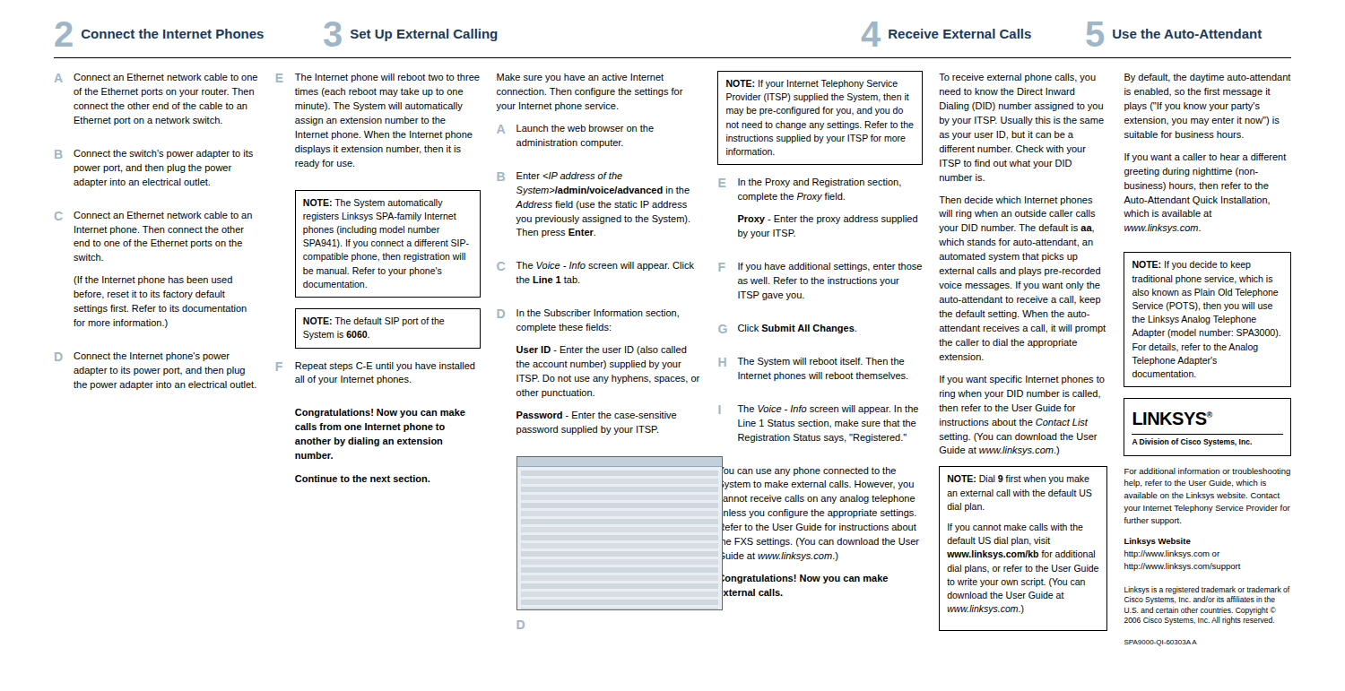2 Connect the Internet Phones
3 Set Up External Calling
4 Receive External Calls
5 Use the Auto-Attendant
A
Connect an Ethernet network cable to one of the Ethernet ports on your router. Then connect the other end of the cable to an Ethernet port on a network switch.
B
Connect the switch's power adapter to its power port, and then plug the power adapter into an electrical outlet.
C
Connect an Ethernet network cable to an Internet phone. Then connect the other end to one of the Ethernet ports on the switch.
(If the Internet phone has been used before, reset it to its factory default settings first. Refer to its documentation for more information.)
D
Connect the Internet phone's power adapter to its power port, and then plug the power adapter into an electrical outlet.
E
The Internet phone will reboot two to three times (each reboot may take up to one minute). The System will automatically assign an extension number to the Internet phone. When the Internet phone displays it extension number, then it is ready for use.
NOTE: The System automatically registers Linksys SPA-family Internet phones (including model number SPA941). If you connect a different SIP-compatible phone, then registration will be manual. Refer to your phone's documentation.
NOTE: The default SIP port of the System is 6060.
F
Repeat steps C-E until you have installed all of your Internet phones.
Congratulations! Now you can make calls from one Internet phone to another by dialing an extension number.
Continue to the next section.
Make sure you have an active Internet connection. Then configure the settings for your Internet phone service.
A
Launch the web browser on the administration computer.
B
Enter <IP address of the System>/admin/voice/advanced in the Address field (use the static IP address you previously assigned to the System). Then press Enter.
C
The Voice - Info screen will appear. Click the Line 1 tab.
D
In the Subscriber Information section, complete these fields:
User ID - Enter the user ID (also called the account number) supplied by your ITSP. Do not use any hyphens, spaces, or other punctuation.
Password - Enter the case-sensitive password supplied by your ITSP.
D
NOTE: If your Internet Telephony Service Provider (ITSP) supplied the System, then it may be pre-configured for you, and you do not need to change any settings. Refer to the instructions supplied by your ITSP for more information.
E
In the Proxy and Registration section, complete the Proxy field.
Proxy - Enter the proxy address supplied by your ITSP.
F
If you have additional settings, enter those as well. Refer to the instructions your ITSP gave you.
G
Click Submit All Changes.
H
The System will reboot itself. Then the Internet phones will reboot themselves.
I
The Voice - Info screen will appear. In the Line 1 Status section, make sure that the Registration Status says, "Registered."
You can use any phone connected to the System to make external calls. However, you cannot receive calls on any analog telephone unless you configure the appropriate settings. Refer to the User Guide for instructions about the FXS settings. (You can download the User Guide at www.linksys.com.)
Congratulations! Now you can make external calls.
To receive external phone calls, you need to know the Direct Inward Dialing (DID) number assigned to you by your ITSP. Usually this is the same as your user ID, but it can be a different number. Check with your ITSP to find out what your DID number is.
Then decide which Internet phones will ring when an outside caller calls your DID number. The default is aa, which stands for auto-attendant, an automated system that picks up external calls and plays pre-recorded voice messages. If you want only the auto-attendant to receive a call, keep the default setting. When the auto-attendant receives a call, it will prompt the caller to dial the appropriate extension.
If you want specific Internet phones to ring when your DID number is called, then refer to the User Guide for instructions about the Contact List setting. (You can download the User Guide at www.linksys.com.)
NOTE: Dial 9 first when you make an external call with the default US dial plan.
If you cannot make calls with the default US dial plan, visit www.linksys.com/kb for additional dial plans, or refer to the User Guide to write your own script. (You can download the User Guide at www.linksys.com.)
By default, the daytime auto-attendant is enabled, so the first message it plays ("If you know your party's extension, you may enter it now") is suitable for business hours.
If you want a caller to hear a different greeting during nighttime (non-business) hours, then refer to the Auto-Attendant Quick Installation, which is available at www.linksys.com.
NOTE: If you decide to keep traditional phone service, which is also known as Plain Old Telephone Service (POTS), then you will use the Linksys Analog Telephone Adapter (model number: SPA3000). For details, refer to the Analog Telephone Adapter's documentation.
LINKSYS®
A Division of Cisco Systems, Inc.
For additional information or troubleshooting help, refer to the User Guide, which is available on the Linksys website. Contact your Internet Telephony Service Provider for further support.
Linksys Website
http://www.linksys.com or
http://www.linksys.com/support
Linksys is a registered trademark or trademark of Cisco Systems, Inc. and/or its affiliates in the U.S. and certain other countries. Copyright © 2006 Cisco Systems, Inc. All rights reserved.
SPA9000-QI-60303A A